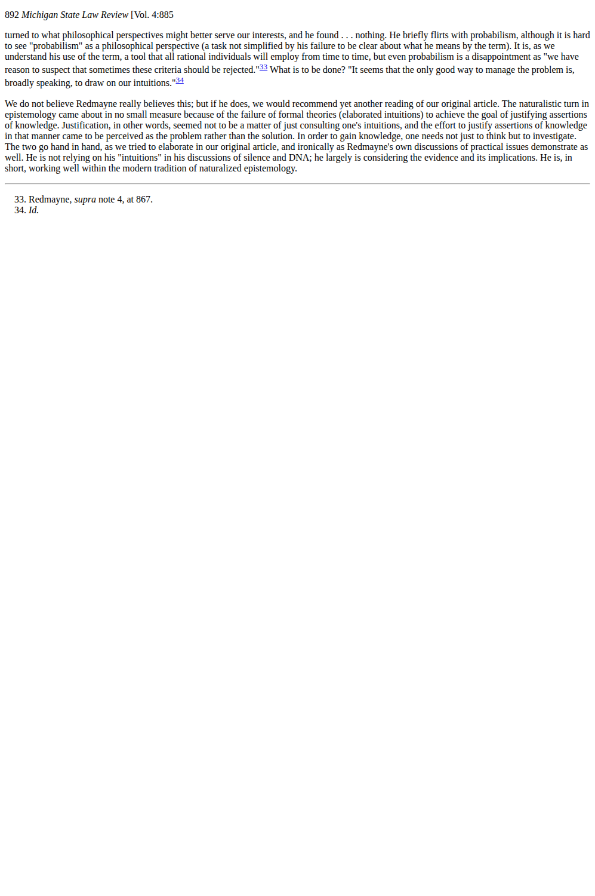892 Michigan State Law Review [Vol. 4:885
turned to what philosophical perspectives might better serve our interests, and he found . . . nothing. He briefly flirts with probabilism, although it is hard to see "probabilism" as a philosophical perspective (a task not simplified by his failure to be clear about what he means by the term). It is, as we understand his use of the term, a tool that all rational individuals will employ from time to time, but even probabilism is a disappointment as "we have reason to suspect that sometimes these criteria should be rejected."33 What is to be done? "It seems that the only good way to manage the problem is, broadly speaking, to draw on our intuitions."34
We do not believe Redmayne really believes this; but if he does, we would recommend yet another reading of our original article. The naturalistic turn in epistemology came about in no small measure because of the failure of formal theories (elaborated intuitions) to achieve the goal of justifying assertions of knowledge. Justification, in other words, seemed not to be a matter of just consulting one's intuitions, and the effort to justify assertions of knowledge in that manner came to be perceived as the problem rather than the solution. In order to gain knowledge, one needs not just to think but to investigate. The two go hand in hand, as we tried to elaborate in our original article, and ironically as Redmayne's own discussions of practical issues demonstrate as well. He is not relying on his "intuitions" in his discussions of silence and DNA; he largely is considering the evidence and its implications. He is, in short, working well within the modern tradition of naturalized epistemology.
Redmayne, supra note 4, at 867.
Id.